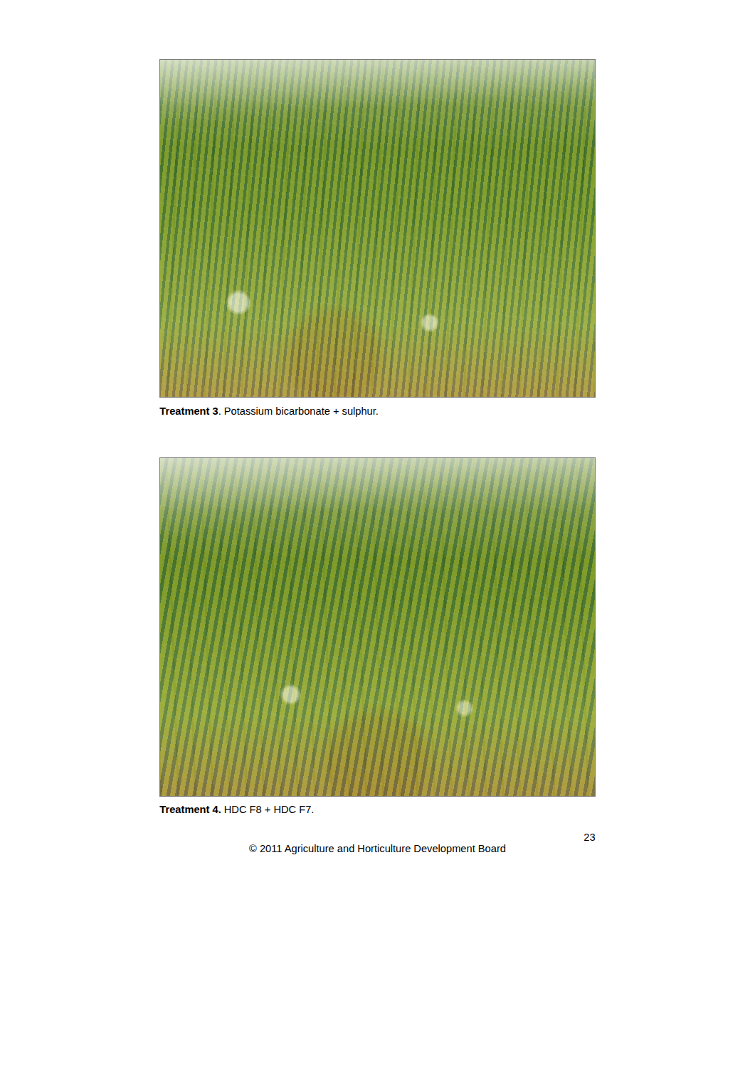Treatment 3. Potassium bicarbonate + sulphur.
Treatment 4. HDC F8 + HDC F7.
© 2011 Agriculture and Horticulture Development Board
23